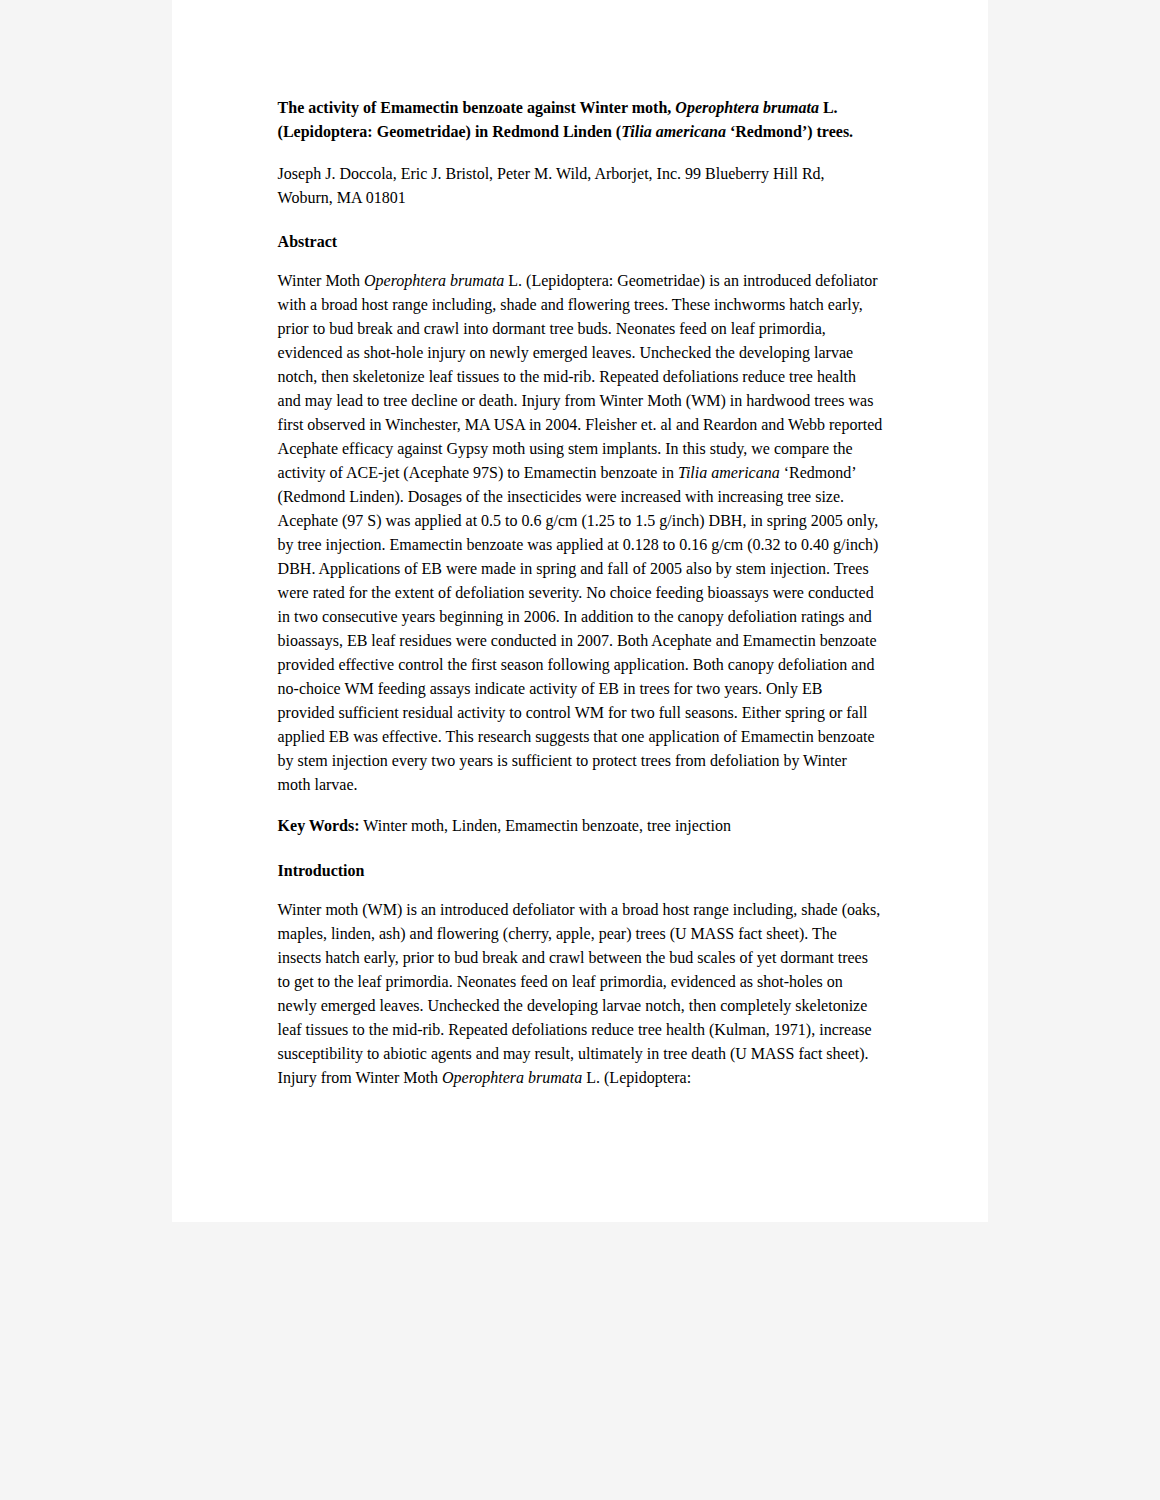The activity of Emamectin benzoate against Winter moth, Operophtera brumata L. (Lepidoptera: Geometridae) in Redmond Linden (Tilia americana ‘Redmond’) trees.
Joseph J. Doccola, Eric J. Bristol, Peter M. Wild, Arborjet, Inc. 99 Blueberry Hill Rd, Woburn, MA 01801
Abstract
Winter Moth Operophtera brumata L. (Lepidoptera: Geometridae) is an introduced defoliator with a broad host range including, shade and flowering trees. These inchworms hatch early, prior to bud break and crawl into dormant tree buds. Neonates feed on leaf primordia, evidenced as shot-hole injury on newly emerged leaves. Unchecked the developing larvae notch, then skeletonize leaf tissues to the mid-rib. Repeated defoliations reduce tree health and may lead to tree decline or death. Injury from Winter Moth (WM) in hardwood trees was first observed in Winchester, MA USA in 2004. Fleisher et. al and Reardon and Webb reported Acephate efficacy against Gypsy moth using stem implants. In this study, we compare the activity of ACE-jet (Acephate 97S) to Emamectin benzoate in Tilia americana ‘Redmond’ (Redmond Linden). Dosages of the insecticides were increased with increasing tree size. Acephate (97 S) was applied at 0.5 to 0.6 g/cm (1.25 to 1.5 g/inch) DBH, in spring 2005 only, by tree injection. Emamectin benzoate was applied at 0.128 to 0.16 g/cm (0.32 to 0.40 g/inch) DBH. Applications of EB were made in spring and fall of 2005 also by stem injection. Trees were rated for the extent of defoliation severity. No choice feeding bioassays were conducted in two consecutive years beginning in 2006. In addition to the canopy defoliation ratings and bioassays, EB leaf residues were conducted in 2007. Both Acephate and Emamectin benzoate provided effective control the first season following application. Both canopy defoliation and no-choice WM feeding assays indicate activity of EB in trees for two years. Only EB provided sufficient residual activity to control WM for two full seasons. Either spring or fall applied EB was effective. This research suggests that one application of Emamectin benzoate by stem injection every two years is sufficient to protect trees from defoliation by Winter moth larvae.
Key Words: Winter moth, Linden, Emamectin benzoate, tree injection
Introduction
Winter moth (WM) is an introduced defoliator with a broad host range including, shade (oaks, maples, linden, ash) and flowering (cherry, apple, pear) trees (U MASS fact sheet). The insects hatch early, prior to bud break and crawl between the bud scales of yet dormant trees to get to the leaf primordia. Neonates feed on leaf primordia, evidenced as shot-holes on newly emerged leaves. Unchecked the developing larvae notch, then completely skeletonize leaf tissues to the mid-rib. Repeated defoliations reduce tree health (Kulman, 1971), increase susceptibility to abiotic agents and may result, ultimately in tree death (U MASS fact sheet). Injury from Winter Moth Operophtera brumata L. (Lepidoptera: